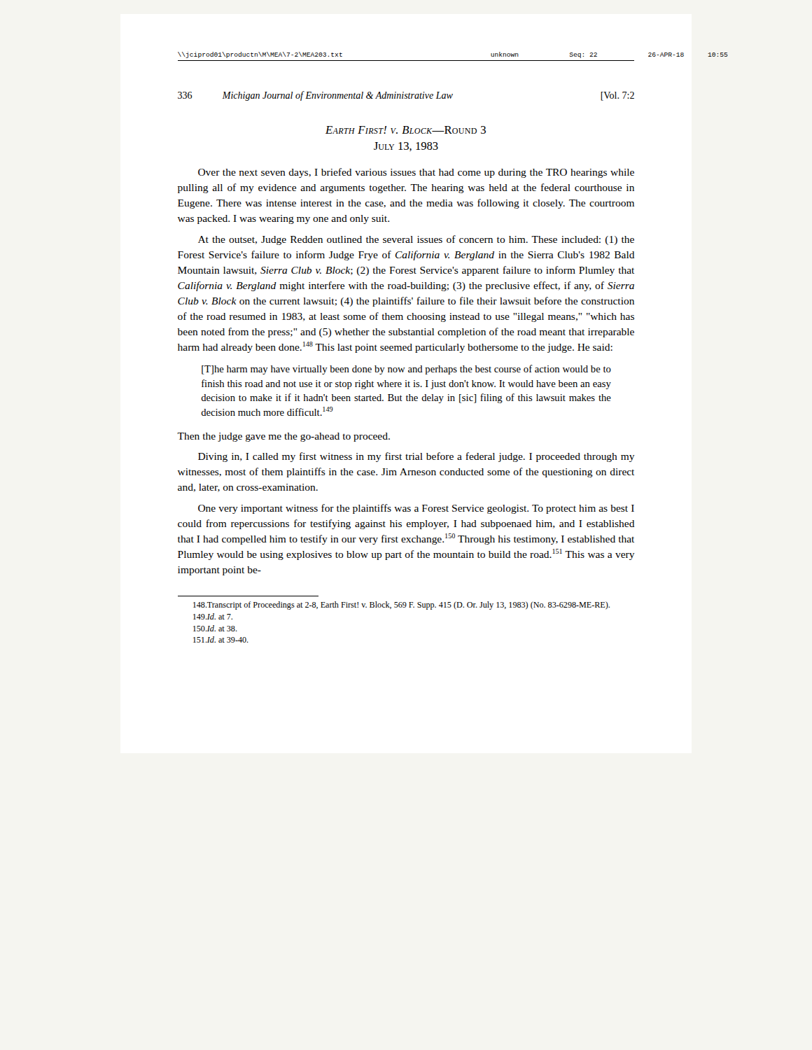\\jciprod01\productn\M\MEA\7-2\MEA203.txt unknown Seq: 22 26-APR-18 10:55
336 Michigan Journal of Environmental & Administrative Law [Vol. 7:2
Earth First! v. Block—Round 3
July 13, 1983
Over the next seven days, I briefed various issues that had come up during the TRO hearings while pulling all of my evidence and arguments together. The hearing was held at the federal courthouse in Eugene. There was intense interest in the case, and the media was following it closely. The courtroom was packed. I was wearing my one and only suit.
At the outset, Judge Redden outlined the several issues of concern to him. These included: (1) the Forest Service's failure to inform Judge Frye of California v. Bergland in the Sierra Club's 1982 Bald Mountain lawsuit, Sierra Club v. Block; (2) the Forest Service's apparent failure to inform Plumley that California v. Bergland might interfere with the road-building; (3) the preclusive effect, if any, of Sierra Club v. Block on the current lawsuit; (4) the plaintiffs' failure to file their lawsuit before the construction of the road resumed in 1983, at least some of them choosing instead to use "illegal means," "which has been noted from the press;" and (5) whether the substantial completion of the road meant that irreparable harm had already been done.148 This last point seemed particularly bothersome to the judge. He said:
[T]he harm may have virtually been done by now and perhaps the best course of action would be to finish this road and not use it or stop right where it is. I just don't know. It would have been an easy decision to make it if it hadn't been started. But the delay in [sic] filing of this lawsuit makes the decision much more difficult.149
Then the judge gave me the go-ahead to proceed.
Diving in, I called my first witness in my first trial before a federal judge. I proceeded through my witnesses, most of them plaintiffs in the case. Jim Arneson conducted some of the questioning on direct and, later, on cross-examination.
One very important witness for the plaintiffs was a Forest Service geologist. To protect him as best I could from repercussions for testifying against his employer, I had subpoenaed him, and I established that I had compelled him to testify in our very first exchange.150 Through his testimony, I established that Plumley would be using explosives to blow up part of the mountain to build the road.151 This was a very important point be-
148. Transcript of Proceedings at 2-8, Earth First! v. Block, 569 F. Supp. 415 (D. Or. July 13, 1983) (No. 83-6298-ME-RE). 149. Id. at 7. 150. Id. at 38. 151. Id. at 39-40.